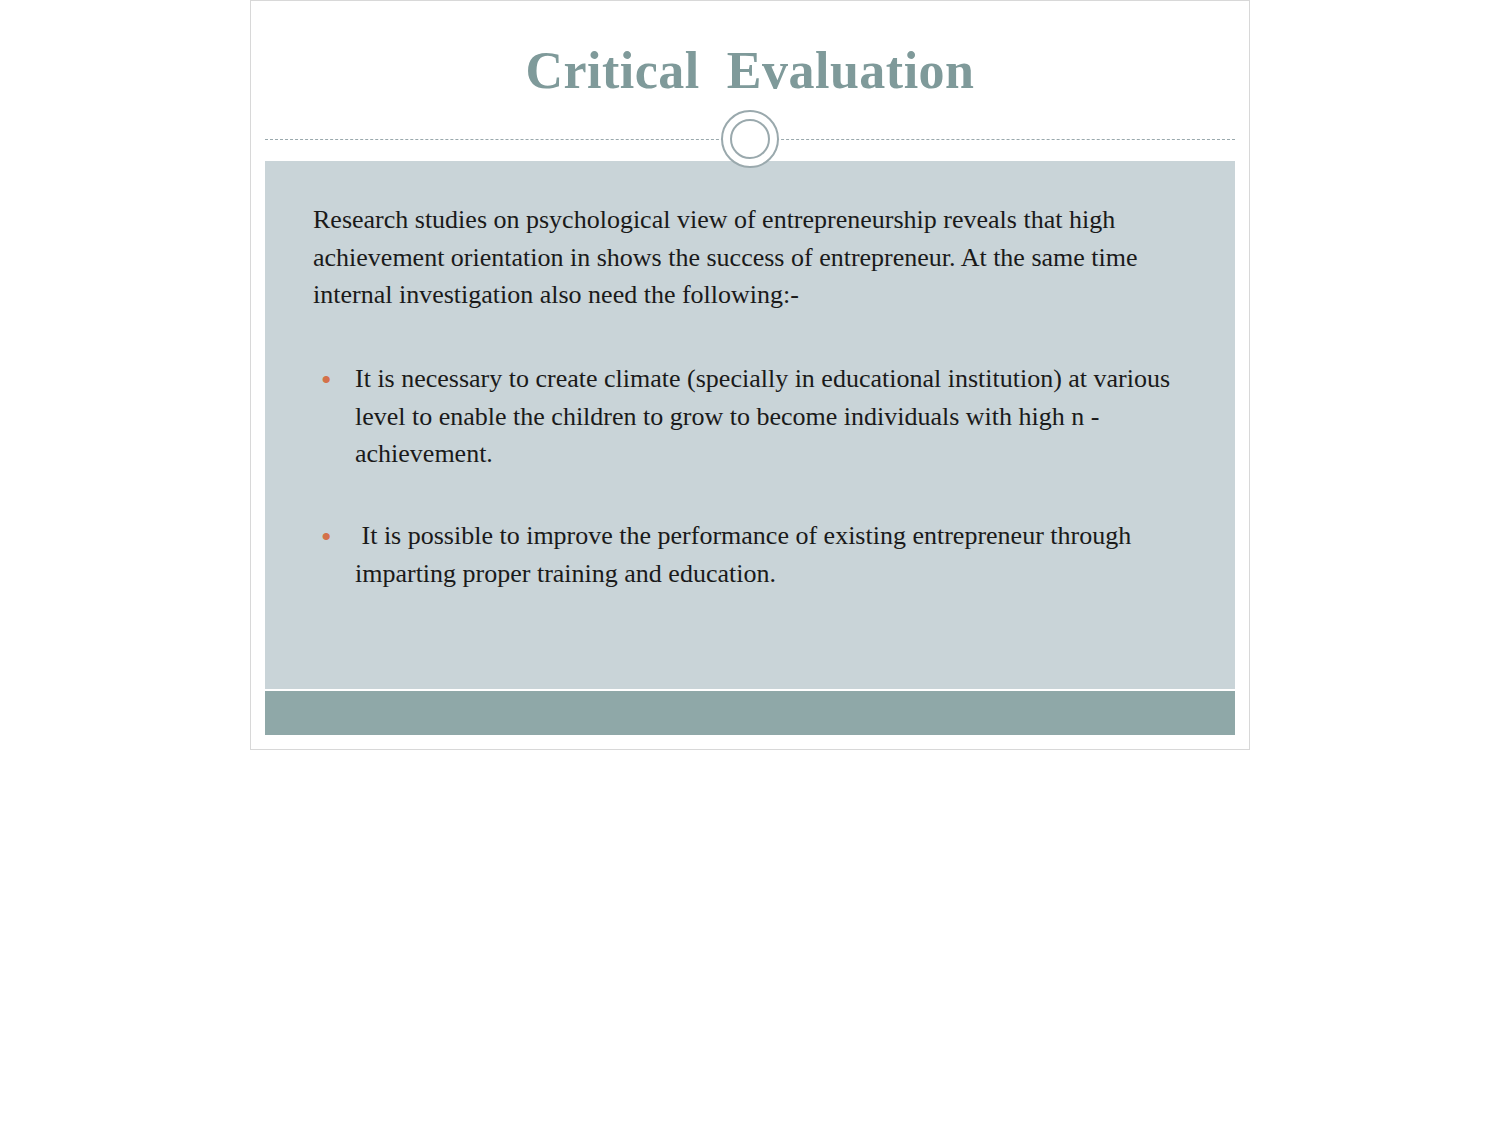Critical Evaluation
Research studies on psychological view of entrepreneurship reveals that high achievement orientation in shows the success of entrepreneur. At the same time internal investigation also need the following:-
It is necessary to create climate (specially in educational institution) at various level to enable the children to grow to become individuals with high n - achievement.
It is possible to improve the performance of existing entrepreneur through imparting proper training and education.